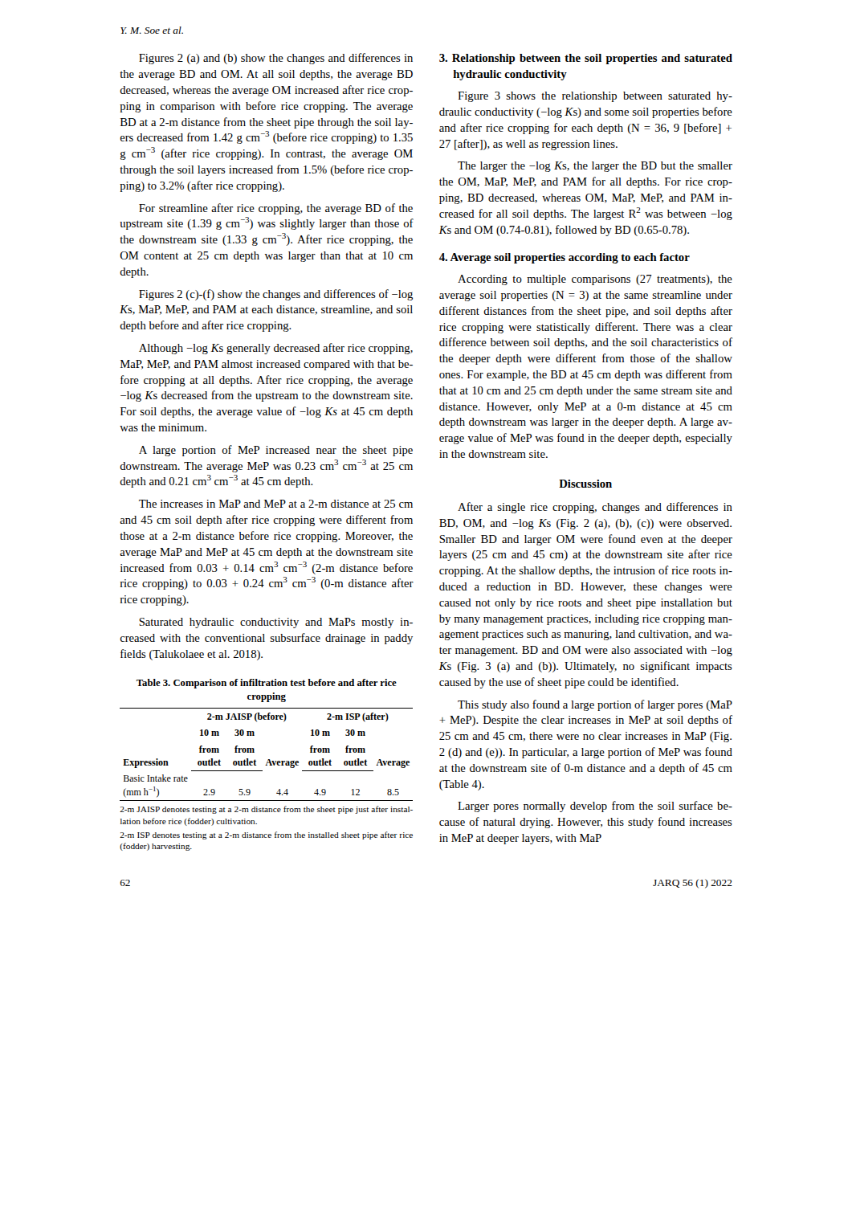Y. M. Soe et al.
Figures 2 (a) and (b) show the changes and differences in the average BD and OM. At all soil depths, the average BD decreased, whereas the average OM increased after rice cropping in comparison with before rice cropping. The average BD at a 2-m distance from the sheet pipe through the soil layers decreased from 1.42 g cm−3 (before rice cropping) to 1.35 g cm−3 (after rice cropping). In contrast, the average OM through the soil layers increased from 1.5% (before rice cropping) to 3.2% (after rice cropping).
For streamline after rice cropping, the average BD of the upstream site (1.39 g cm−3) was slightly larger than those of the downstream site (1.33 g cm−3). After rice cropping, the OM content at 25 cm depth was larger than that at 10 cm depth.
Figures 2 (c)-(f) show the changes and differences of −log Ks, MaP, MeP, and PAM at each distance, streamline, and soil depth before and after rice cropping.
Although −log Ks generally decreased after rice cropping, MaP, MeP, and PAM almost increased compared with that before cropping at all depths. After rice cropping, the average −log Ks decreased from the upstream to the downstream site. For soil depths, the average value of −log Ks at 45 cm depth was the minimum.
A large portion of MeP increased near the sheet pipe downstream. The average MeP was 0.23 cm3 cm−3 at 25 cm depth and 0.21 cm3 cm−3 at 45 cm depth.
The increases in MaP and MeP at a 2-m distance at 25 cm and 45 cm soil depth after rice cropping were different from those at a 2-m distance before rice cropping. Moreover, the average MaP and MeP at 45 cm depth at the downstream site increased from 0.03 + 0.14 cm3 cm−3 (2-m distance before rice cropping) to 0.03 + 0.24 cm3 cm−3 (0-m distance after rice cropping).
Saturated hydraulic conductivity and MaPs mostly increased with the conventional subsurface drainage in paddy fields (Talukolaee et al. 2018).
Table 3. Comparison of infiltration test before and after rice cropping
| Expression | 2-m JAISP (before) | 2-m ISP (after) |
| --- | --- | --- |
| 10 m | 30 m | Average | 10 m | 30 m | Average |
| from outlet | from outlet | from outlet | from outlet |
| Basic Intake rate (mm h −1 ) | 2.9 | 5.9 | 4.4 | 4.9 | 12 | 8.5 |
2-m JAISP denotes testing at a 2-m distance from the sheet pipe just after installation before rice (fodder) cultivation.
2-m ISP denotes testing at a 2-m distance from the installed sheet pipe after rice (fodder) harvesting.
3. Relationship between the soil properties and saturated hydraulic conductivity
Figure 3 shows the relationship between saturated hydraulic conductivity (−log Ks) and some soil properties before and after rice cropping for each depth (N = 36, 9 [before] + 27 [after]), as well as regression lines.
The larger the −log Ks, the larger the BD but the smaller the OM, MaP, MeP, and PAM for all depths. For rice cropping, BD decreased, whereas OM, MaP, MeP, and PAM increased for all soil depths. The largest R2 was between −log Ks and OM (0.74-0.81), followed by BD (0.65-0.78).
4. Average soil properties according to each factor
According to multiple comparisons (27 treatments), the average soil properties (N = 3) at the same streamline under different distances from the sheet pipe, and soil depths after rice cropping were statistically different. There was a clear difference between soil depths, and the soil characteristics of the deeper depth were different from those of the shallow ones. For example, the BD at 45 cm depth was different from that at 10 cm and 25 cm depth under the same stream site and distance. However, only MeP at a 0-m distance at 45 cm depth downstream was larger in the deeper depth. A large average value of MeP was found in the deeper depth, especially in the downstream site.
Discussion
After a single rice cropping, changes and differences in BD, OM, and −log Ks (Fig. 2 (a), (b), (c)) were observed. Smaller BD and larger OM were found even at the deeper layers (25 cm and 45 cm) at the downstream site after rice cropping. At the shallow depths, the intrusion of rice roots induced a reduction in BD. However, these changes were caused not only by rice roots and sheet pipe installation but by many management practices, including rice cropping management practices such as manuring, land cultivation, and water management. BD and OM were also associated with −log Ks (Fig. 3 (a) and (b)). Ultimately, no significant impacts caused by the use of sheet pipe could be identified.
This study also found a large portion of larger pores (MaP + MeP). Despite the clear increases in MeP at soil depths of 25 cm and 45 cm, there were no clear increases in MaP (Fig. 2 (d) and (e)). In particular, a large portion of MeP was found at the downstream site of 0-m distance and a depth of 45 cm (Table 4).
Larger pores normally develop from the soil surface because of natural drying. However, this study found increases in MeP at deeper layers, with MaP
62 JARQ 56 (1) 2022